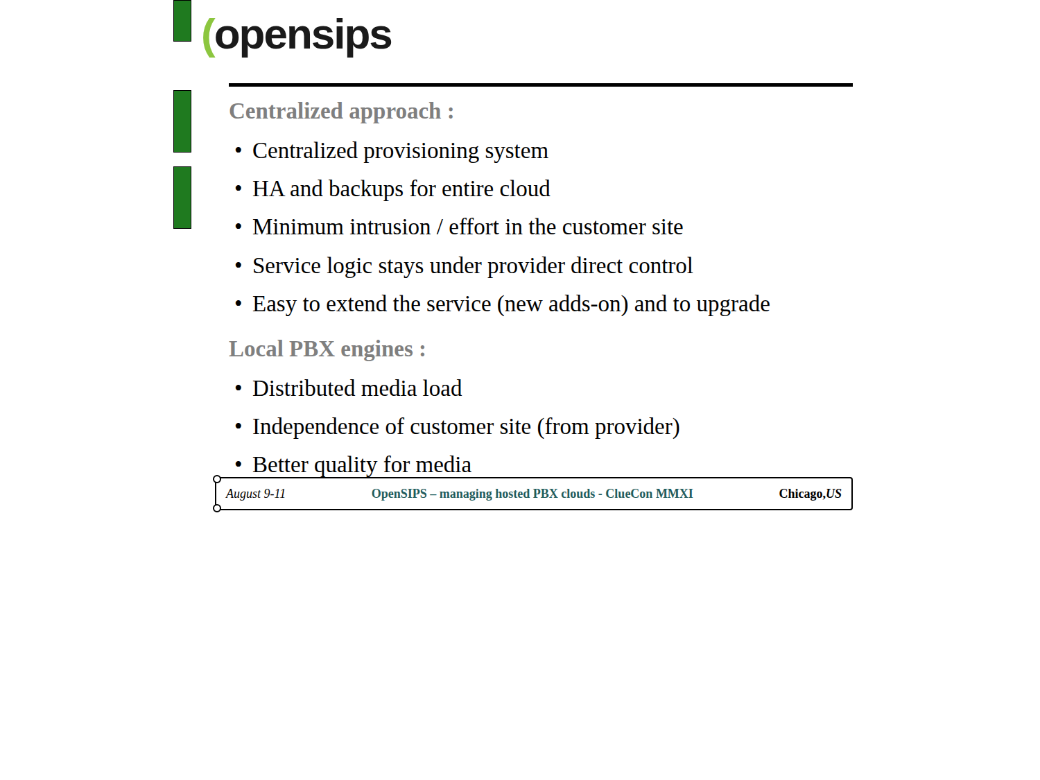(opensips
Centralized approach :
Centralized provisioning system
HA and backups for entire cloud
Minimum intrusion / effort in the customer site
Service logic stays under provider direct control
Easy to extend the service (new adds-on) and to upgrade
Local PBX engines :
Distributed media load
Independence of customer site (from provider)
Better quality for media
August 9-11 OpenSIPS – managing hosted PBX clouds - ClueCon MMXI Chicago,US